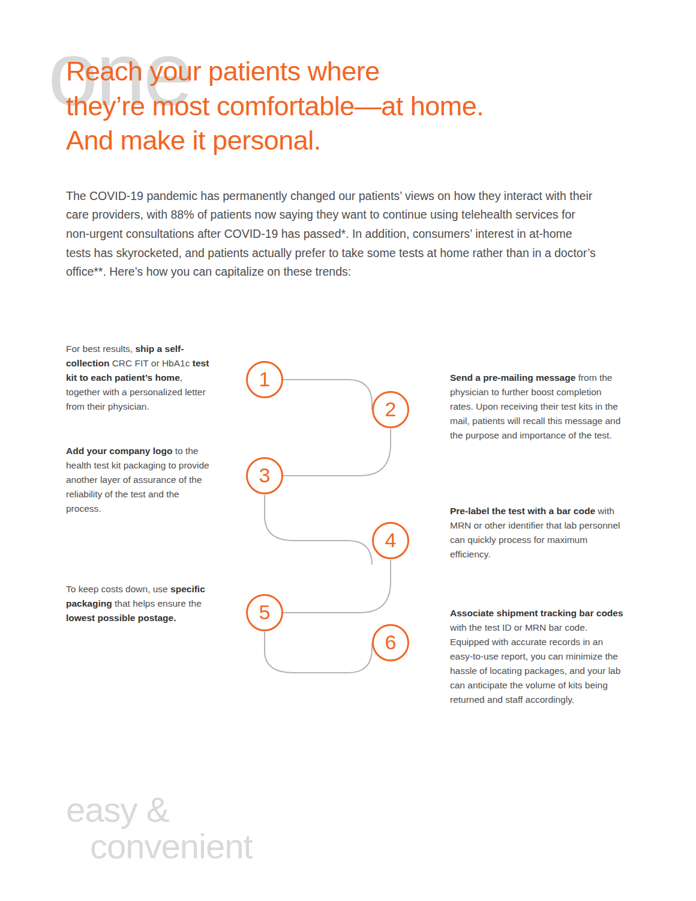one
Reach your patients where
they’re most comfortable—at home.
And make it personal.
The COVID-19 pandemic has permanently changed our patients’ views on how they interact with their care providers, with 88% of patients now saying they want to continue using telehealth services for non-urgent consultations after COVID-19 has passed*. In addition, consumers’ interest in at-home tests has skyrocketed, and patients actually prefer to take some tests at home rather than in a doctor’s office**. Here’s how you can capitalize on these trends:
1
2
3
4
5
6
For best results, ship a self-collection CRC FIT or HbA1c test kit to each patient’s home, together with a personalized letter from their physician.
Send a pre-mailing message from the physician to further boost completion rates. Upon receiving their test kits in the mail, patients will recall this message and the purpose and importance of the test.
Add your company logo to the health test kit packaging to provide another layer of assurance of the reliability of the test and the process.
Pre-label the test with a bar code with MRN or other identifier that lab personnel can quickly process for maximum efficiency.
To keep costs down, use specific packaging that helps ensure the lowest possible postage.
Associate shipment tracking bar codes with the test ID or MRN bar code. Equipped with accurate records in an easy-to-use report, you can minimize the hassle of locating packages, and your lab can anticipate the volume of kits being returned and staff accordingly.
easy & convenient